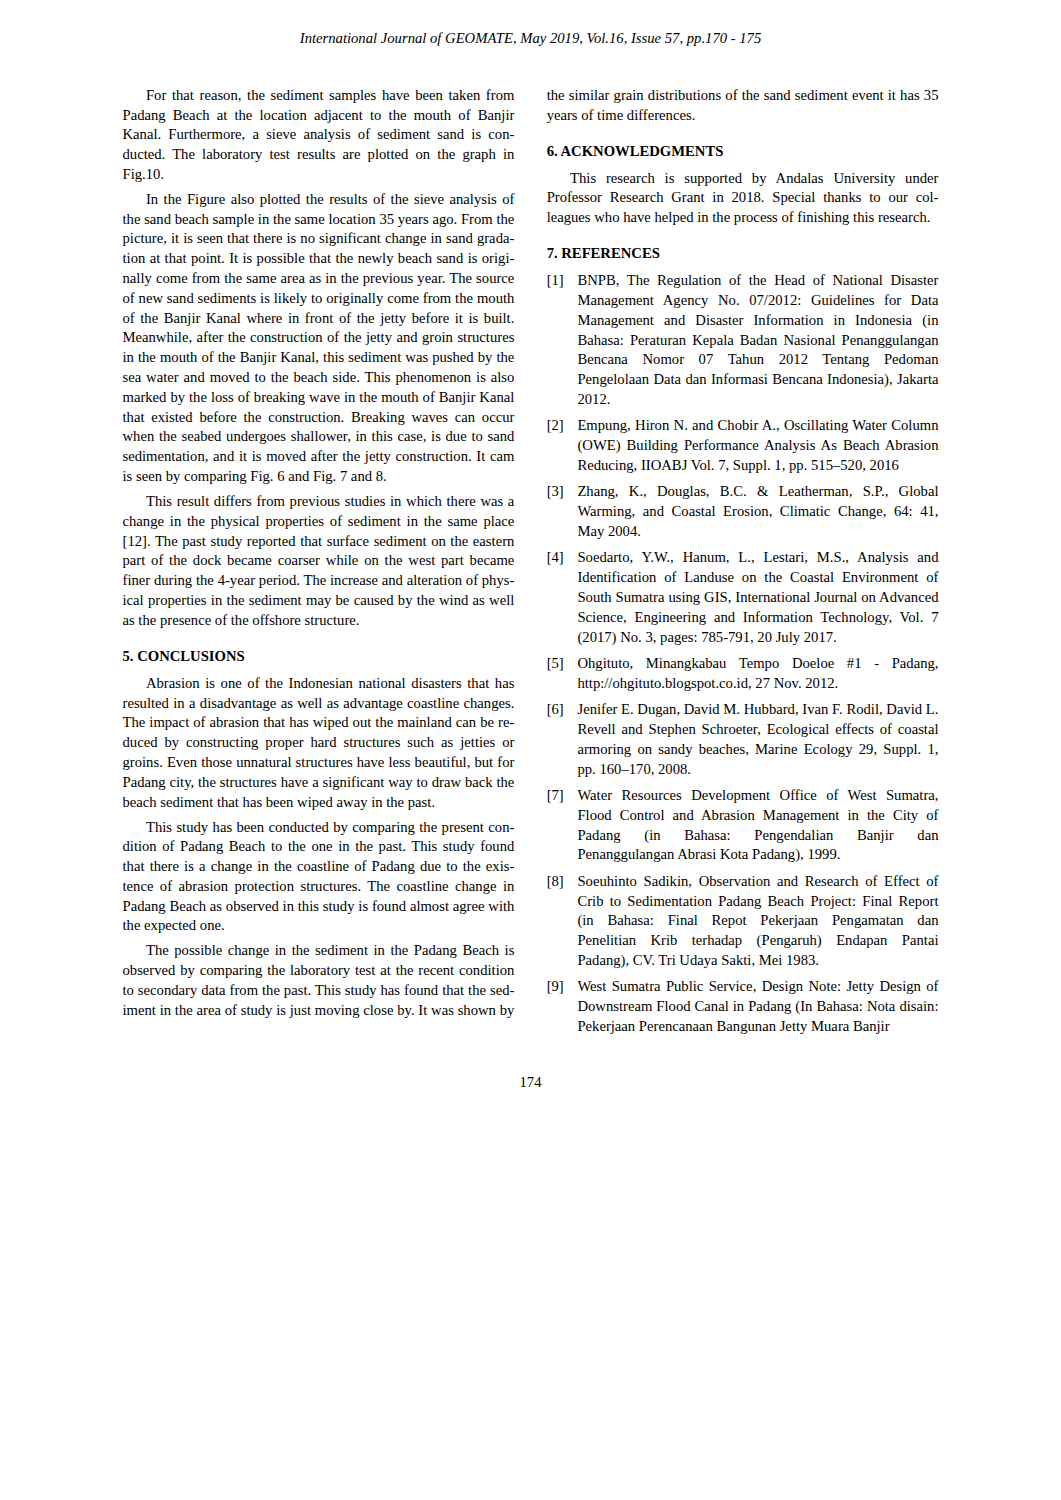International Journal of GEOMATE, May 2019, Vol.16, Issue 57, pp.170 - 175
For that reason, the sediment samples have been taken from Padang Beach at the location adjacent to the mouth of Banjir Kanal. Furthermore, a sieve analysis of sediment sand is conducted. The laboratory test results are plotted on the graph in Fig.10.
In the Figure also plotted the results of the sieve analysis of the sand beach sample in the same location 35 years ago. From the picture, it is seen that there is no significant change in sand gradation at that point. It is possible that the newly beach sand is originally come from the same area as in the previous year. The source of new sand sediments is likely to originally come from the mouth of the Banjir Kanal where in front of the jetty before it is built. Meanwhile, after the construction of the jetty and groin structures in the mouth of the Banjir Kanal, this sediment was pushed by the sea water and moved to the beach side. This phenomenon is also marked by the loss of breaking wave in the mouth of Banjir Kanal that existed before the construction. Breaking waves can occur when the seabed undergoes shallower, in this case, is due to sand sedimentation, and it is moved after the jetty construction. It cam is seen by comparing Fig. 6 and Fig. 7 and 8.
This result differs from previous studies in which there was a change in the physical properties of sediment in the same place [12]. The past study reported that surface sediment on the eastern part of the dock became coarser while on the west part became finer during the 4-year period. The increase and alteration of physical properties in the sediment may be caused by the wind as well as the presence of the offshore structure.
5. CONCLUSIONS
Abrasion is one of the Indonesian national disasters that has resulted in a disadvantage as well as advantage coastline changes. The impact of abrasion that has wiped out the mainland can be reduced by constructing proper hard structures such as jetties or groins. Even those unnatural structures have less beautiful, but for Padang city, the structures have a significant way to draw back the beach sediment that has been wiped away in the past.
This study has been conducted by comparing the present condition of Padang Beach to the one in the past. This study found that there is a change in the coastline of Padang due to the existence of abrasion protection structures. The coastline change in Padang Beach as observed in this study is found almost agree with the expected one.
The possible change in the sediment in the Padang Beach is observed by comparing the laboratory test at the recent condition to secondary data from the past. This study has found that the sediment in the area of study is just moving close by. It was shown by the similar grain distributions of the sand sediment event it has 35 years of time differences.
6. ACKNOWLEDGMENTS
This research is supported by Andalas University under Professor Research Grant in 2018. Special thanks to our colleagues who have helped in the process of finishing this research.
7. REFERENCES
BNPB, The Regulation of the Head of National Disaster Management Agency No. 07/2012: Guidelines for Data Management and Disaster Information in Indonesia (in Bahasa: Peraturan Kepala Badan Nasional Penanggulangan Bencana Nomor 07 Tahun 2012 Tentang Pedoman Pengelolaan Data dan Informasi Bencana Indonesia), Jakarta 2012.
Empung, Hiron N. and Chobir A., Oscillating Water Column (OWE) Building Performance Analysis As Beach Abrasion Reducing, IIOABJ Vol. 7, Suppl. 1, pp. 515–520, 2016
Zhang, K., Douglas, B.C. & Leatherman, S.P., Global Warming, and Coastal Erosion, Climatic Change, 64: 41, May 2004.
Soedarto, Y.W., Hanum, L., Lestari, M.S., Analysis and Identification of Landuse on the Coastal Environment of South Sumatra using GIS, International Journal on Advanced Science, Engineering and Information Technology, Vol. 7 (2017) No. 3, pages: 785-791, 20 July 2017.
Ohgituto, Minangkabau Tempo Doeloe #1 - Padang, http://ohgituto.blogspot.co.id, 27 Nov. 2012.
Jenifer E. Dugan, David M. Hubbard, Ivan F. Rodil, David L. Revell and Stephen Schroeter, Ecological effects of coastal armoring on sandy beaches, Marine Ecology 29, Suppl. 1, pp. 160–170, 2008.
Water Resources Development Office of West Sumatra, Flood Control and Abrasion Management in the City of Padang (in Bahasa: Pengendalian Banjir dan Penanggulangan Abrasi Kota Padang), 1999.
Soeuhinto Sadikin, Observation and Research of Effect of Crib to Sedimentation Padang Beach Project: Final Report (in Bahasa: Final Repot Pekerjaan Pengamatan dan Penelitian Krib terhadap (Pengaruh) Endapan Pantai Padang), CV. Tri Udaya Sakti, Mei 1983.
West Sumatra Public Service, Design Note: Jetty Design of Downstream Flood Canal in Padang (In Bahasa: Nota disain: Pekerjaan Perencanaan Bangunan Jetty Muara Banjir
174